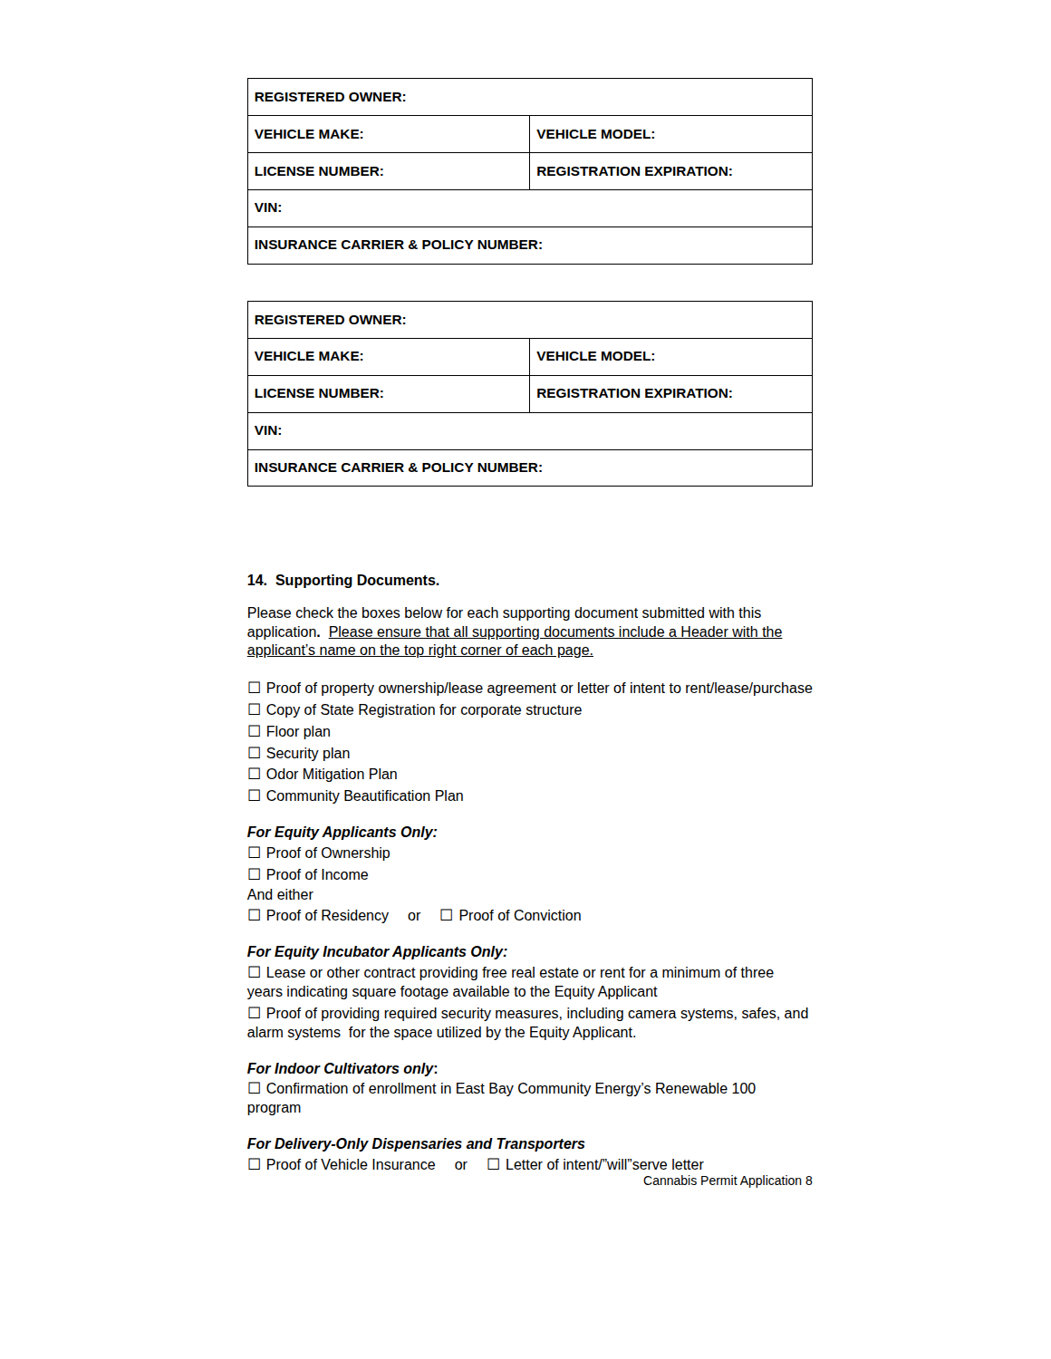| REGISTERED OWNER: |
| VEHICLE MAKE: | VEHICLE MODEL: |
| LICENSE NUMBER: | REGISTRATION EXPIRATION: |
| VIN: |
| INSURANCE CARRIER & POLICY NUMBER: |
| REGISTERED OWNER: |
| VEHICLE MAKE: | VEHICLE MODEL: |
| LICENSE NUMBER: | REGISTRATION EXPIRATION: |
| VIN: |
| INSURANCE CARRIER & POLICY NUMBER: |
14. Supporting Documents.
Please check the boxes below for each supporting document submitted with this application. Please ensure that all supporting documents include a Header with the applicant’s name on the top right corner of each page.
Proof of property ownership/lease agreement or letter of intent to rent/lease/purchase
Copy of State Registration for corporate structure
Floor plan
Security plan
Odor Mitigation Plan
Community Beautification Plan
For Equity Applicants Only:
Proof of Ownership
Proof of Income
And either
Proof of Residency or Proof of Conviction
For Equity Incubator Applicants Only:
Lease or other contract providing free real estate or rent for a minimum of three years indicating square footage available to the Equity Applicant
Proof of providing required security measures, including camera systems, safes, and alarm systems for the space utilized by the Equity Applicant.
For Indoor Cultivators only:
Confirmation of enrollment in East Bay Community Energy’s Renewable 100 program
For Delivery-Only Dispensaries and Transporters
Proof of Vehicle Insurance or Letter of intent/”will”serve letter
Cannabis Permit Application 8